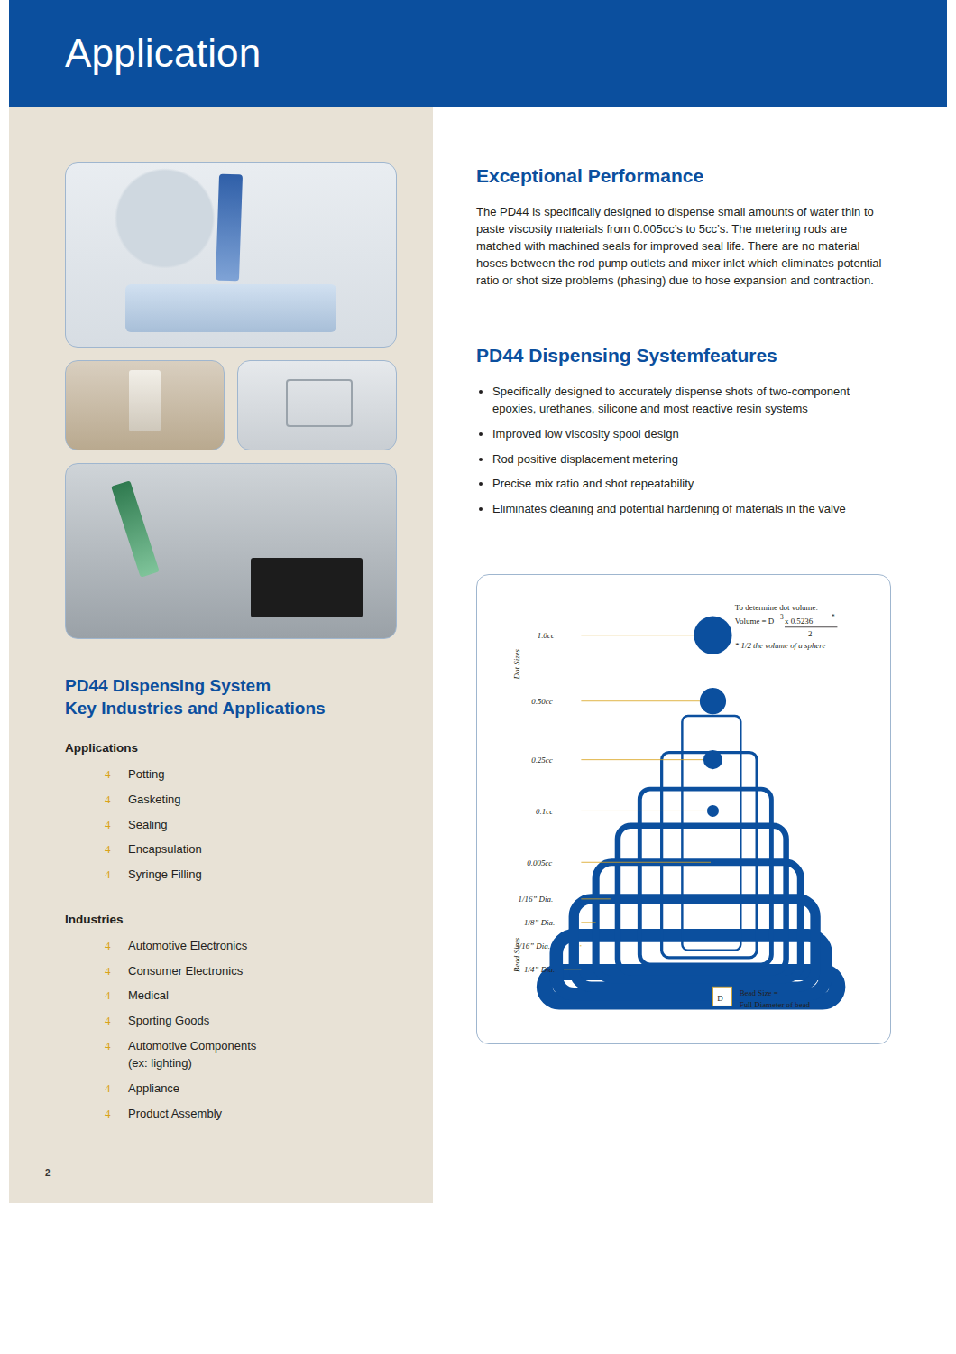Application
PD44 Dispensing System
Key Industries and Applications
Applications
Potting
Gasketing
Sealing
Encapsulation
Syringe Filling
Industries
Automotive Electronics
Consumer Electronics
Medical
Sporting Goods
Automotive Components
(ex: lighting)
Appliance
Product Assembly
2
Exceptional Performance
The PD44 is specifically designed to dispense small amounts of water thin to paste viscosity materials from 0.005cc’s to 5cc’s. The metering rods are matched with machined seals for improved seal life. There are no material hoses between the rod pump outlets and mixer inlet which eliminates potential ratio or shot size problems (phasing) due to hose expansion and contraction.
PD44 Dispensing Systemfeatures
Specifically designed to accurately dispense shots of two-component epoxies, urethanes, silicone and most reactive resin systems
Improved low viscosity spool design
Rod positive displacement metering
Precise mix ratio and shot repeatability
Eliminates cleaning and potential hardening of materials in the valve
Dot Sizes Bead Sizes To determine dot volume: Volume = D 3 x 0.5236 * 2 * 1/2 the volume of a sphere 1.0cc 0.50cc 0.25cc 0.1cc 0.005cc 1/16” Dia. 1/8” Dia. 3/16” Dia. 1/4” Dia. D Bead Size = Full Diameter of bead